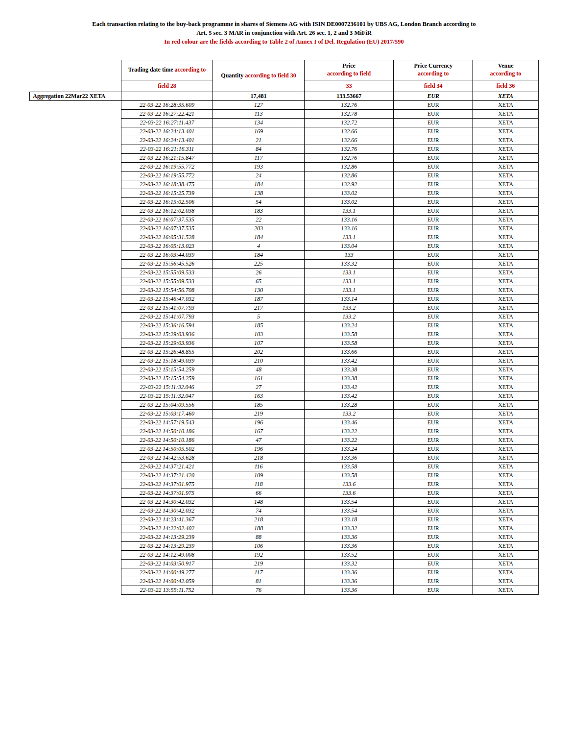Each transaction relating to the buy-back programme in shares of Siemens AG with ISIN DE0007236101 by UBS AG, London Branch according to
Art. 5 sec. 3 MAR in conjunction with Art. 26 sec. 1, 2 and 3 MiFiR
In red colour are the fields according to Table 2 of Annex I of Del. Regulation (EU) 2017/590
| | Trading date time according to | Quantity according to field 30 | Price according to field | Price Currency according to | Venue according to |
| --- | --- | --- | --- | --- | --- |
| field 28 | 33 | field 34 | field 36 |
| Aggregation 22Mar22 XETA | | 17,481 | 133.53667 | EUR | XETA |
| | 22-03-22 16:28:35.609 | 127 | 132.76 | EUR | XETA |
| | 22-03-22 16:27:22.421 | 113 | 132.78 | EUR | XETA |
| | 22-03-22 16:27:11.437 | 134 | 132.72 | EUR | XETA |
| | 22-03-22 16:24:13.401 | 169 | 132.66 | EUR | XETA |
| | 22-03-22 16:24:13.401 | 21 | 132.66 | EUR | XETA |
| | 22-03-22 16:21:16.311 | 84 | 132.76 | EUR | XETA |
| | 22-03-22 16:21:15.847 | 117 | 132.76 | EUR | XETA |
| | 22-03-22 16:19:55.772 | 193 | 132.86 | EUR | XETA |
| | 22-03-22 16:19:55.772 | 24 | 132.86 | EUR | XETA |
| | 22-03-22 16:18:38.475 | 184 | 132.92 | EUR | XETA |
| | 22-03-22 16:15:25.739 | 138 | 133.02 | EUR | XETA |
| | 22-03-22 16:15:02.506 | 54 | 133.02 | EUR | XETA |
| | 22-03-22 16:12:02.038 | 183 | 133.1 | EUR | XETA |
| | 22-03-22 16:07:37.535 | 22 | 133.16 | EUR | XETA |
| | 22-03-22 16:07:37.535 | 203 | 133.16 | EUR | XETA |
| | 22-03-22 16:05:31.528 | 184 | 133.1 | EUR | XETA |
| | 22-03-22 16:05:13.023 | 4 | 133.04 | EUR | XETA |
| | 22-03-22 16:03:44.039 | 184 | 133 | EUR | XETA |
| | 22-03-22 15:56:45.526 | 225 | 133.32 | EUR | XETA |
| | 22-03-22 15:55:09.533 | 26 | 133.1 | EUR | XETA |
| | 22-03-22 15:55:09.533 | 65 | 133.1 | EUR | XETA |
| | 22-03-22 15:54:56.708 | 130 | 133.1 | EUR | XETA |
| | 22-03-22 15:46:47.032 | 187 | 133.14 | EUR | XETA |
| | 22-03-22 15:41:07.793 | 217 | 133.2 | EUR | XETA |
| | 22-03-22 15:41:07.793 | 5 | 133.2 | EUR | XETA |
| | 22-03-22 15:36:16.594 | 185 | 133.24 | EUR | XETA |
| | 22-03-22 15:29:03.936 | 103 | 133.58 | EUR | XETA |
| | 22-03-22 15:29:03.936 | 107 | 133.58 | EUR | XETA |
| | 22-03-22 15:26:48.855 | 202 | 133.66 | EUR | XETA |
| | 22-03-22 15:18:49.039 | 210 | 133.42 | EUR | XETA |
| | 22-03-22 15:15:54.259 | 48 | 133.38 | EUR | XETA |
| | 22-03-22 15:15:54.259 | 161 | 133.38 | EUR | XETA |
| | 22-03-22 15:11:32.046 | 27 | 133.42 | EUR | XETA |
| | 22-03-22 15:11:32.047 | 163 | 133.42 | EUR | XETA |
| | 22-03-22 15:04:09.556 | 185 | 133.28 | EUR | XETA |
| | 22-03-22 15:03:17.460 | 219 | 133.2 | EUR | XETA |
| | 22-03-22 14:57:19.543 | 196 | 133.46 | EUR | XETA |
| | 22-03-22 14:50:10.186 | 167 | 133.22 | EUR | XETA |
| | 22-03-22 14:50:10.186 | 47 | 133.22 | EUR | XETA |
| | 22-03-22 14:50:05.502 | 196 | 133.24 | EUR | XETA |
| | 22-03-22 14:42:53.628 | 218 | 133.36 | EUR | XETA |
| | 22-03-22 14:37:21.421 | 116 | 133.58 | EUR | XETA |
| | 22-03-22 14:37:21.420 | 109 | 133.58 | EUR | XETA |
| | 22-03-22 14:37:01.975 | 118 | 133.6 | EUR | XETA |
| | 22-03-22 14:37:01.975 | 66 | 133.6 | EUR | XETA |
| | 22-03-22 14:30:42.032 | 148 | 133.54 | EUR | XETA |
| | 22-03-22 14:30:42.032 | 74 | 133.54 | EUR | XETA |
| | 22-03-22 14:23:41.367 | 218 | 133.18 | EUR | XETA |
| | 22-03-22 14:22:02.402 | 188 | 133.32 | EUR | XETA |
| | 22-03-22 14:13:29.239 | 88 | 133.36 | EUR | XETA |
| | 22-03-22 14:13:29.239 | 106 | 133.36 | EUR | XETA |
| | 22-03-22 14:12:49.008 | 192 | 133.52 | EUR | XETA |
| | 22-03-22 14:03:50.917 | 219 | 133.32 | EUR | XETA |
| | 22-03-22 14:00:49.277 | 117 | 133.36 | EUR | XETA |
| | 22-03-22 14:00:42.059 | 81 | 133.36 | EUR | XETA |
| | 22-03-22 13:55:11.752 | 76 | 133.36 | EUR | XETA |